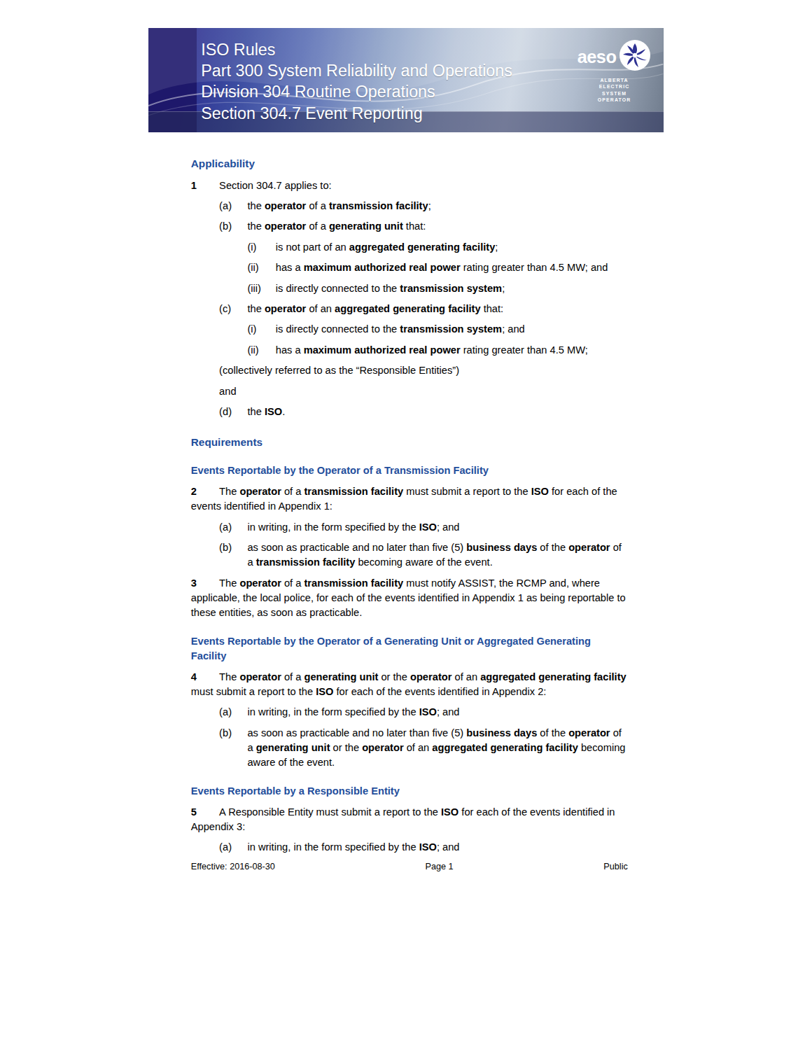ISO Rules
Part 300 System Reliability and Operations
Division 304 Routine Operations
Section 304.7 Event Reporting
aeso
Alberta
Electric
System
Operator
Applicability
1 Section 304.7 applies to:
(a) the operator of a transmission facility;
(b) the operator of a generating unit that:
(i) is not part of an aggregated generating facility;
(ii) has a maximum authorized real power rating greater than 4.5 MW; and
(iii) is directly connected to the transmission system;
(c) the operator of an aggregated generating facility that:
(i) is directly connected to the transmission system; and
(ii) has a maximum authorized real power rating greater than 4.5 MW;
(collectively referred to as the “Responsible Entities”)
and
(d) the ISO.
Requirements
Events Reportable by the Operator of a Transmission Facility
2 The operator of a transmission facility must submit a report to the ISO for each of the events identified in Appendix 1:
(a) in writing, in the form specified by the ISO; and
(b) as soon as practicable and no later than five (5) business days of the operator of a transmission facility becoming aware of the event.
3 The operator of a transmission facility must notify ASSIST, the RCMP and, where applicable, the local police, for each of the events identified in Appendix 1 as being reportable to these entities, as soon as practicable.
Events Reportable by the Operator of a Generating Unit or Aggregated Generating Facility
4 The operator of a generating unit or the operator of an aggregated generating facility must submit a report to the ISO for each of the events identified in Appendix 2:
(a) in writing, in the form specified by the ISO; and
(b) as soon as practicable and no later than five (5) business days of the operator of a generating unit or the operator of an aggregated generating facility becoming aware of the event.
Events Reportable by a Responsible Entity
5 A Responsible Entity must submit a report to the ISO for each of the events identified in Appendix 3:
(a) in writing, in the form specified by the ISO; and
Effective: 2016-08-30
Page 1
Public